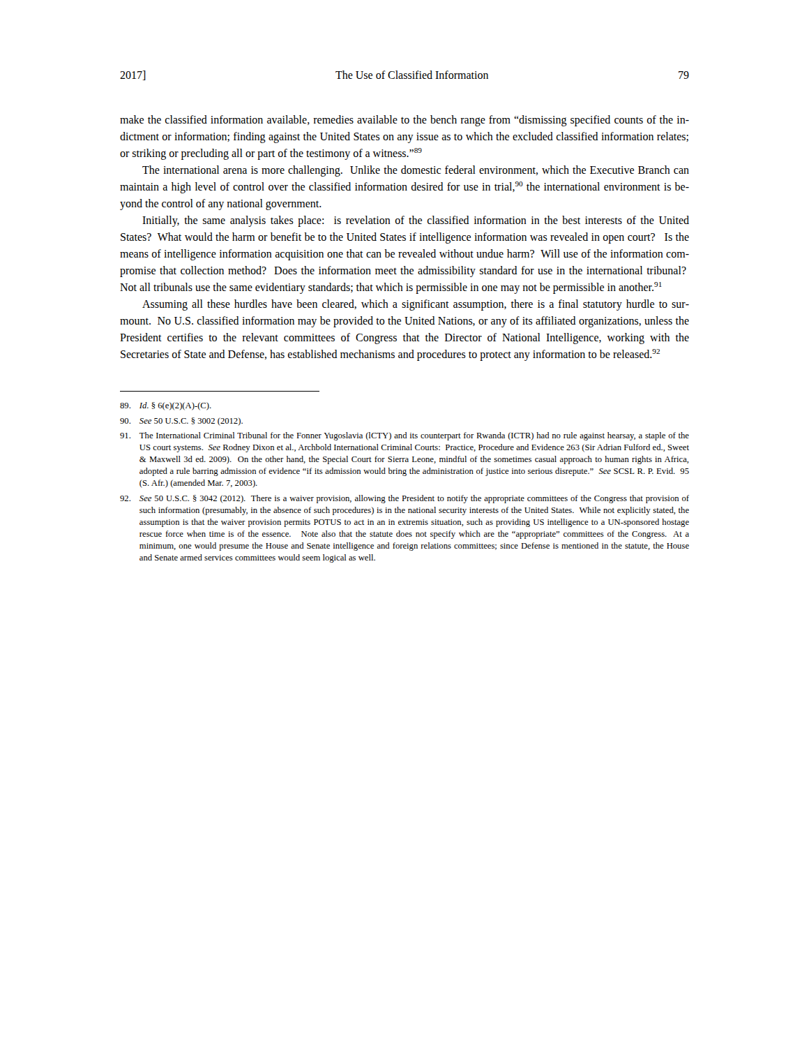2017] The Use of Classified Information 79
make the classified information available, remedies available to the bench range from “dismissing specified counts of the indictment or information; finding against the United States on any issue as to which the excluded classified information relates; or striking or precluding all or part of the testimony of a witness.”89
The international arena is more challenging. Unlike the domestic federal environment, which the Executive Branch can maintain a high level of control over the classified information desired for use in trial,90 the international environment is beyond the control of any national government.
Initially, the same analysis takes place: is revelation of the classified information in the best interests of the United States? What would the harm or benefit be to the United States if intelligence information was revealed in open court? Is the means of intelligence information acquisition one that can be revealed without undue harm? Will use of the information compromise that collection method? Does the information meet the admissibility standard for use in the international tribunal? Not all tribunals use the same evidentiary standards; that which is permissible in one may not be permissible in another.91
Assuming all these hurdles have been cleared, which a significant assumption, there is a final statutory hurdle to surmount. No U.S. classified information may be provided to the United Nations, or any of its affiliated organizations, unless the President certifies to the relevant committees of Congress that the Director of National Intelligence, working with the Secretaries of State and Defense, has established mechanisms and procedures to protect any information to be released.92
89. Id. § 6(e)(2)(A)-(C).
90. See 50 U.S.C. § 3002 (2012).
91. The International Criminal Tribunal for the Fonner Yugoslavia (lCTY) and its counterpart for Rwanda (ICTR) had no rule against hearsay, a staple of the US court systems. See Rodney Dixon et al., Archbold International Criminal Courts: Practice, Procedure and Evidence 263 (Sir Adrian Fulford ed., Sweet & Maxwell 3d ed. 2009). On the other hand, the Special Court for Sierra Leone, mindful of the sometimes casual approach to human rights in Africa, adopted a rule barring admission of evidence “if its admission would bring the administration of justice into serious disrepute.” See SCSL R. P. Evid. 95 (S. Afr.) (amended Mar. 7, 2003).
92. See 50 U.S.C. § 3042 (2012). There is a waiver provision, allowing the President to notify the appropriate committees of the Congress that provision of such information (presumably, in the absence of such procedures) is in the national security interests of the United States. While not explicitly stated, the assumption is that the waiver provision permits POTUS to act in an in extremis situation, such as providing US intelligence to a UN-sponsored hostage rescue force when time is of the essence. Note also that the statute does not specify which are the “appropriate” committees of the Congress. At a minimum, one would presume the House and Senate intelligence and foreign relations committees; since Defense is mentioned in the statute, the House and Senate armed services committees would seem logical as well.